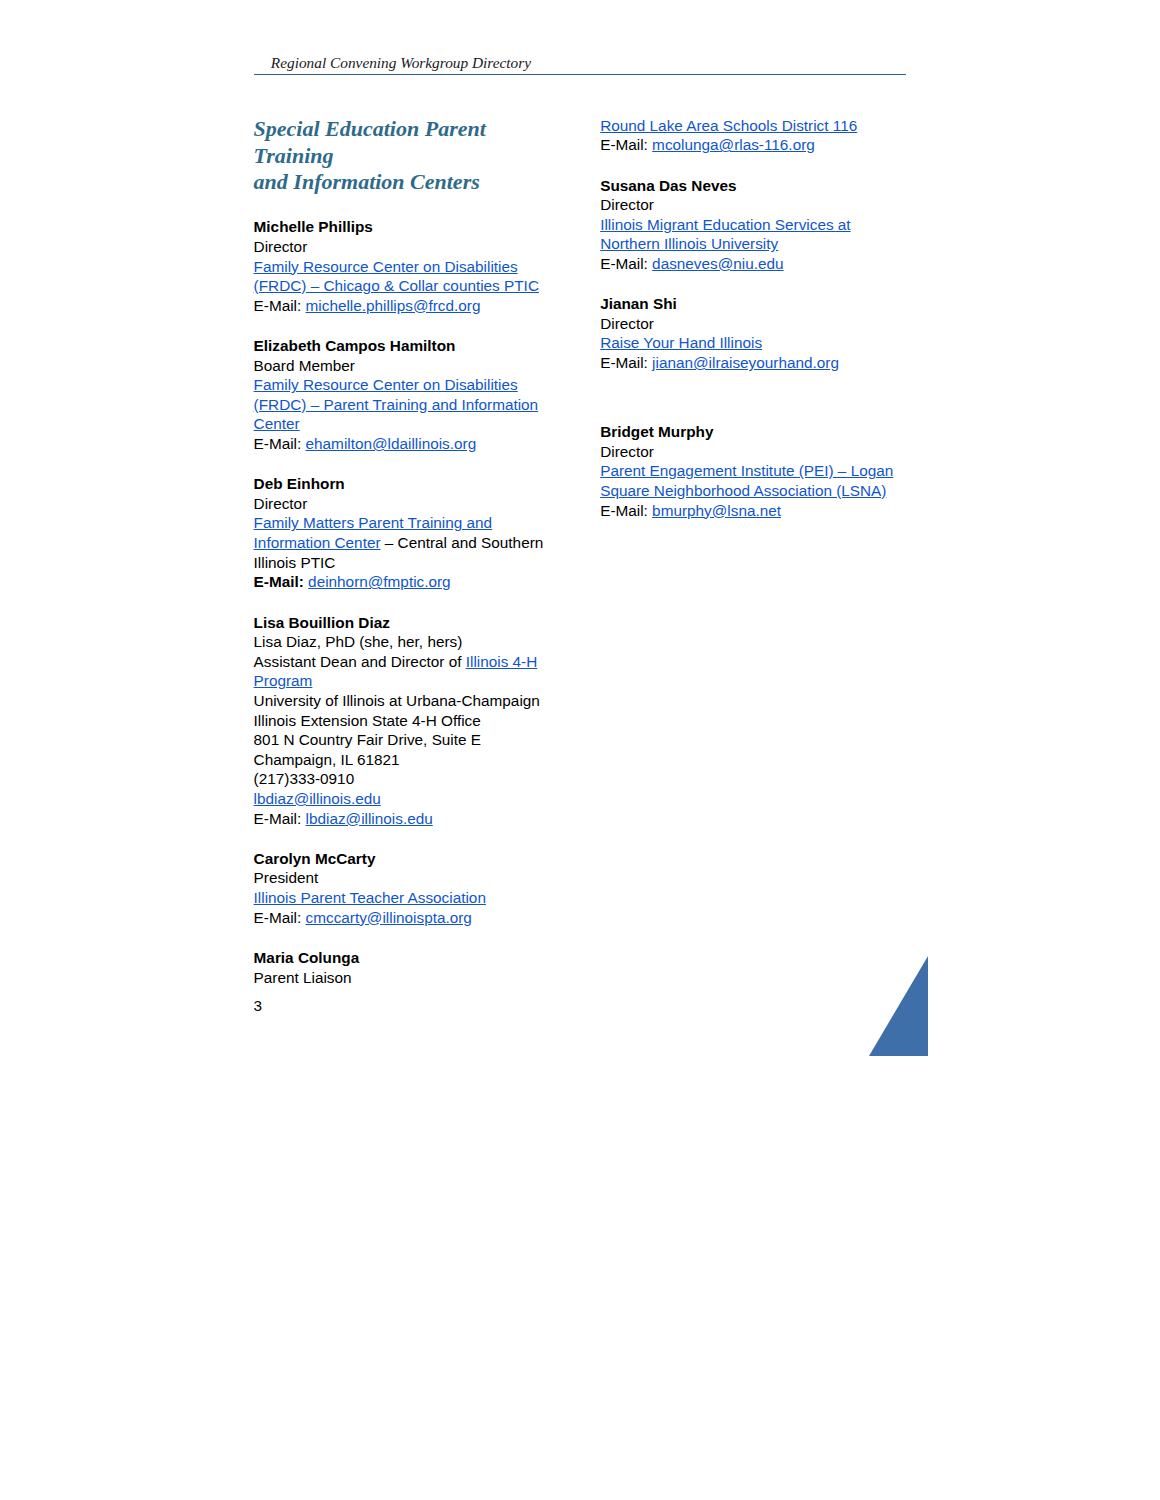Regional Convening Workgroup Directory
Special Education Parent Training
and Information Centers
Michelle Phillips
Director
Family Resource Center on Disabilities (FRDC) – Chicago & Collar counties PTIC
E-Mail: michelle.phillips@frcd.org
Elizabeth Campos Hamilton
Board Member
Family Resource Center on Disabilities (FRDC) – Parent Training and Information Center
E-Mail: ehamilton@ldaillinois.org
Deb Einhorn
Director
Family Matters Parent Training and Information Center – Central and Southern Illinois PTIC
E-Mail: deinhorn@fmptic.org
Lisa Bouillion Diaz
Lisa Diaz, PhD (she, her, hers)
Assistant Dean and Director of Illinois 4-H Program
University of Illinois at Urbana-Champaign
Illinois Extension State 4-H Office
801 N Country Fair Drive, Suite E
Champaign, IL 61821
(217)333-0910
lbdiaz@illinois.edu
E-Mail: lbdiaz@illinois.edu
Carolyn McCarty
President
Illinois Parent Teacher Association
E-Mail: cmccarty@illinoispta.org
Maria Colunga
Parent Liaison
Round Lake Area Schools District 116
E-Mail: mcolunga@rlas-116.org
Susana Das Neves
Director
Illinois Migrant Education Services at Northern Illinois University
E-Mail: dasneves@niu.edu
Jianan Shi
Director
Raise Your Hand Illinois
E-Mail: jianan@ilraiseyourhand.org
Bridget Murphy
Director
Parent Engagement Institute (PEI) – Logan Square Neighborhood Association (LSNA)
E-Mail: bmurphy@lsna.net
3